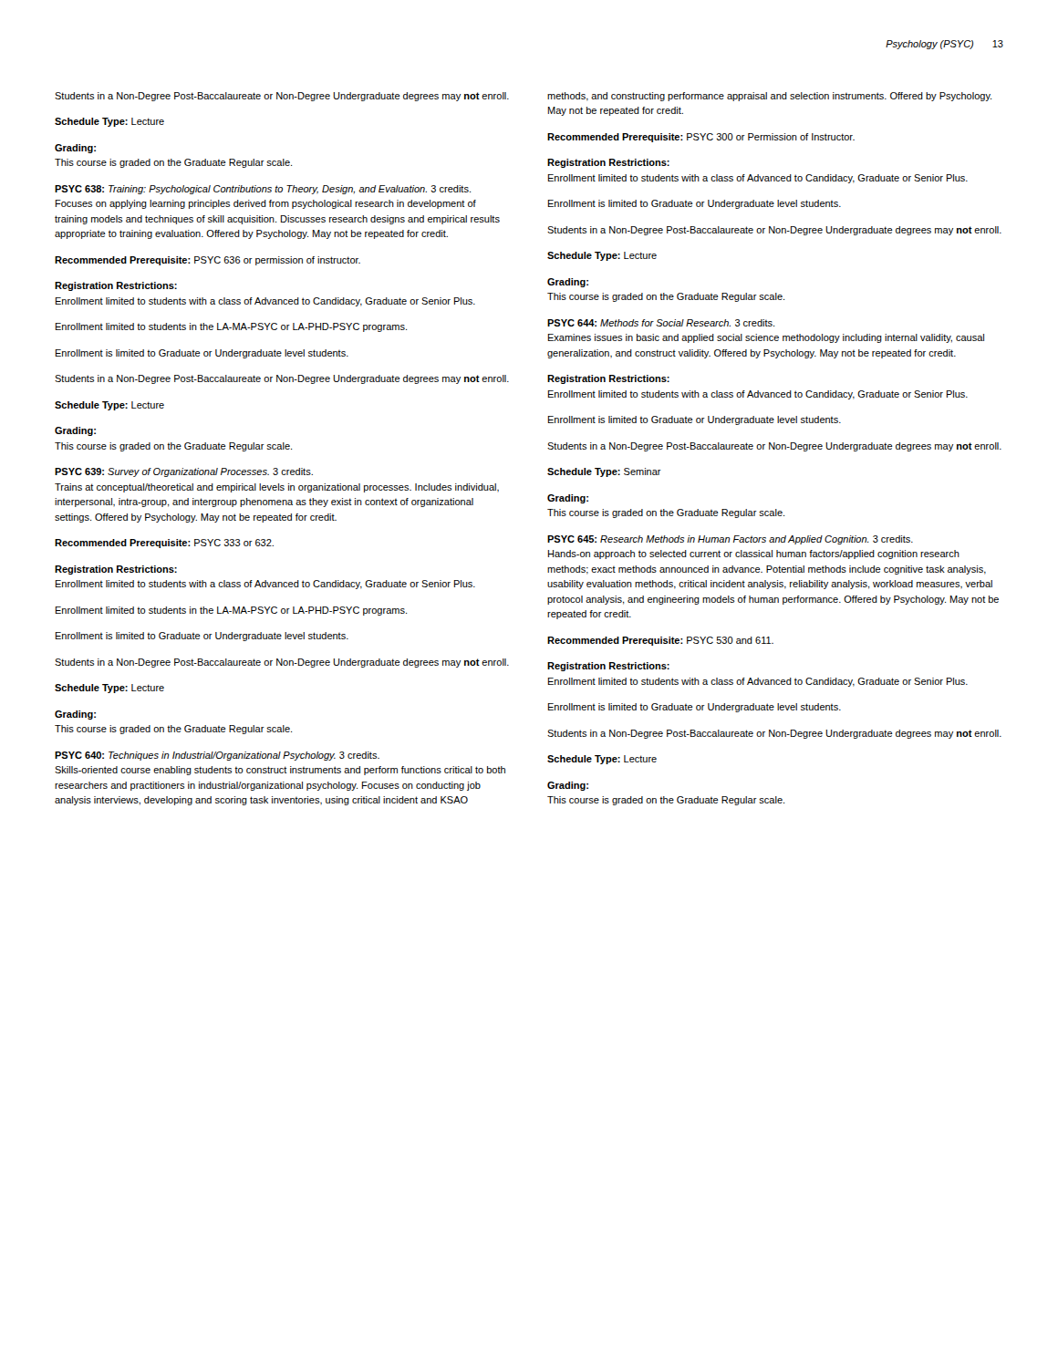Psychology (PSYC) 13
Students in a Non-Degree Post-Baccalaureate or Non-Degree Undergraduate degrees may not enroll.
Schedule Type: Lecture
Grading:
This course is graded on the Graduate Regular scale.
PSYC 638: Training: Psychological Contributions to Theory, Design, and Evaluation. 3 credits.
Focuses on applying learning principles derived from psychological research in development of training models and techniques of skill acquisition. Discusses research designs and empirical results appropriate to training evaluation. Offered by Psychology. May not be repeated for credit.
Recommended Prerequisite: PSYC 636 or permission of instructor.
Registration Restrictions:
Enrollment limited to students with a class of Advanced to Candidacy, Graduate or Senior Plus.
Enrollment limited to students in the LA-MA-PSYC or LA-PHD-PSYC programs.
Enrollment is limited to Graduate or Undergraduate level students.
Students in a Non-Degree Post-Baccalaureate or Non-Degree Undergraduate degrees may not enroll.
Schedule Type: Lecture
Grading:
This course is graded on the Graduate Regular scale.
PSYC 639: Survey of Organizational Processes. 3 credits.
Trains at conceptual/theoretical and empirical levels in organizational processes. Includes individual, interpersonal, intra-group, and intergroup phenomena as they exist in context of organizational settings. Offered by Psychology. May not be repeated for credit.
Recommended Prerequisite: PSYC 333 or 632.
Registration Restrictions:
Enrollment limited to students with a class of Advanced to Candidacy, Graduate or Senior Plus.
Enrollment limited to students in the LA-MA-PSYC or LA-PHD-PSYC programs.
Enrollment is limited to Graduate or Undergraduate level students.
Students in a Non-Degree Post-Baccalaureate or Non-Degree Undergraduate degrees may not enroll.
Schedule Type: Lecture
Grading:
This course is graded on the Graduate Regular scale.
PSYC 640: Techniques in Industrial/Organizational Psychology. 3 credits.
Skills-oriented course enabling students to construct instruments and perform functions critical to both researchers and practitioners in industrial/organizational psychology. Focuses on conducting job analysis interviews, developing and scoring task inventories, using critical incident and KSAO methods, and constructing performance appraisal and selection instruments. Offered by Psychology. May not be repeated for credit.
Recommended Prerequisite: PSYC 300 or Permission of Instructor.
Registration Restrictions:
Enrollment limited to students with a class of Advanced to Candidacy, Graduate or Senior Plus.
Enrollment is limited to Graduate or Undergraduate level students.
Students in a Non-Degree Post-Baccalaureate or Non-Degree Undergraduate degrees may not enroll.
Schedule Type: Lecture
Grading:
This course is graded on the Graduate Regular scale.
PSYC 644: Methods for Social Research. 3 credits.
Examines issues in basic and applied social science methodology including internal validity, causal generalization, and construct validity. Offered by Psychology. May not be repeated for credit.
Registration Restrictions:
Enrollment limited to students with a class of Advanced to Candidacy, Graduate or Senior Plus.
Enrollment is limited to Graduate or Undergraduate level students.
Students in a Non-Degree Post-Baccalaureate or Non-Degree Undergraduate degrees may not enroll.
Schedule Type: Seminar
Grading:
This course is graded on the Graduate Regular scale.
PSYC 645: Research Methods in Human Factors and Applied Cognition. 3 credits.
Hands-on approach to selected current or classical human factors/applied cognition research methods; exact methods announced in advance. Potential methods include cognitive task analysis, usability evaluation methods, critical incident analysis, reliability analysis, workload measures, verbal protocol analysis, and engineering models of human performance. Offered by Psychology. May not be repeated for credit.
Recommended Prerequisite: PSYC 530 and 611.
Registration Restrictions:
Enrollment limited to students with a class of Advanced to Candidacy, Graduate or Senior Plus.
Enrollment is limited to Graduate or Undergraduate level students.
Students in a Non-Degree Post-Baccalaureate or Non-Degree Undergraduate degrees may not enroll.
Schedule Type: Lecture
Grading:
This course is graded on the Graduate Regular scale.